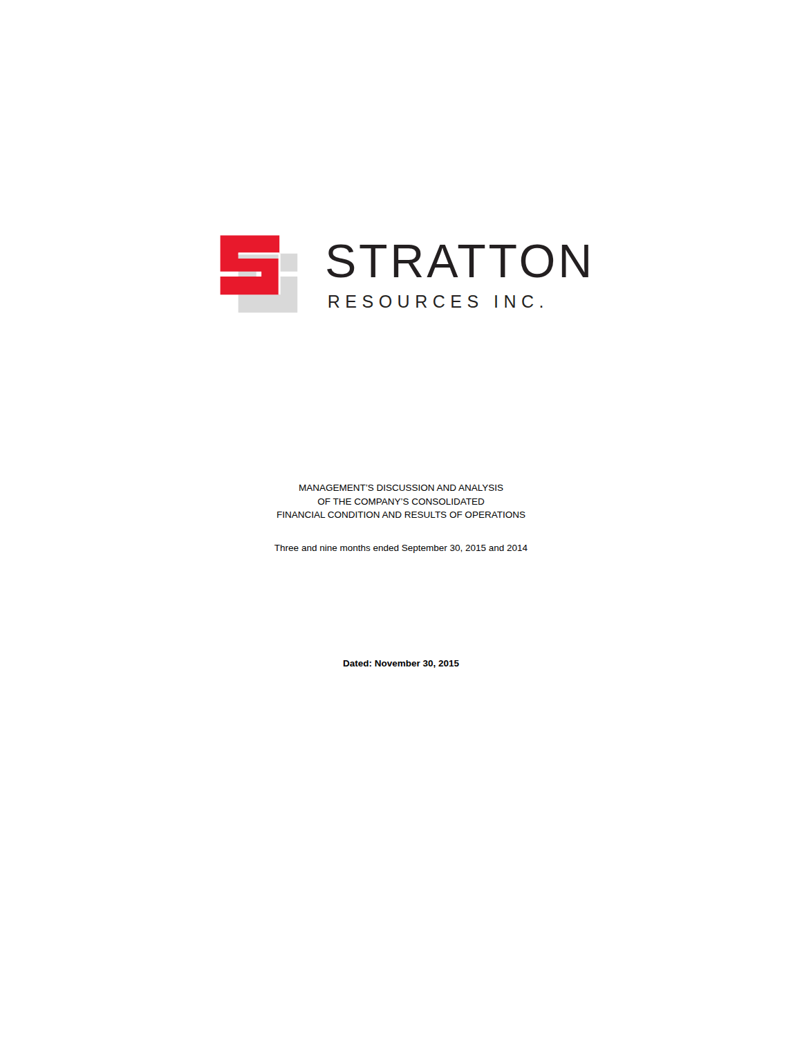STRATTON
RESOURCES INC.
MANAGEMENT’S DISCUSSION AND ANALYSIS
OF THE COMPANY’S CONSOLIDATED
FINANCIAL CONDITION AND RESULTS OF OPERATIONS
Three and nine months ended September 30, 2015 and 2014
Dated: November 30, 2015